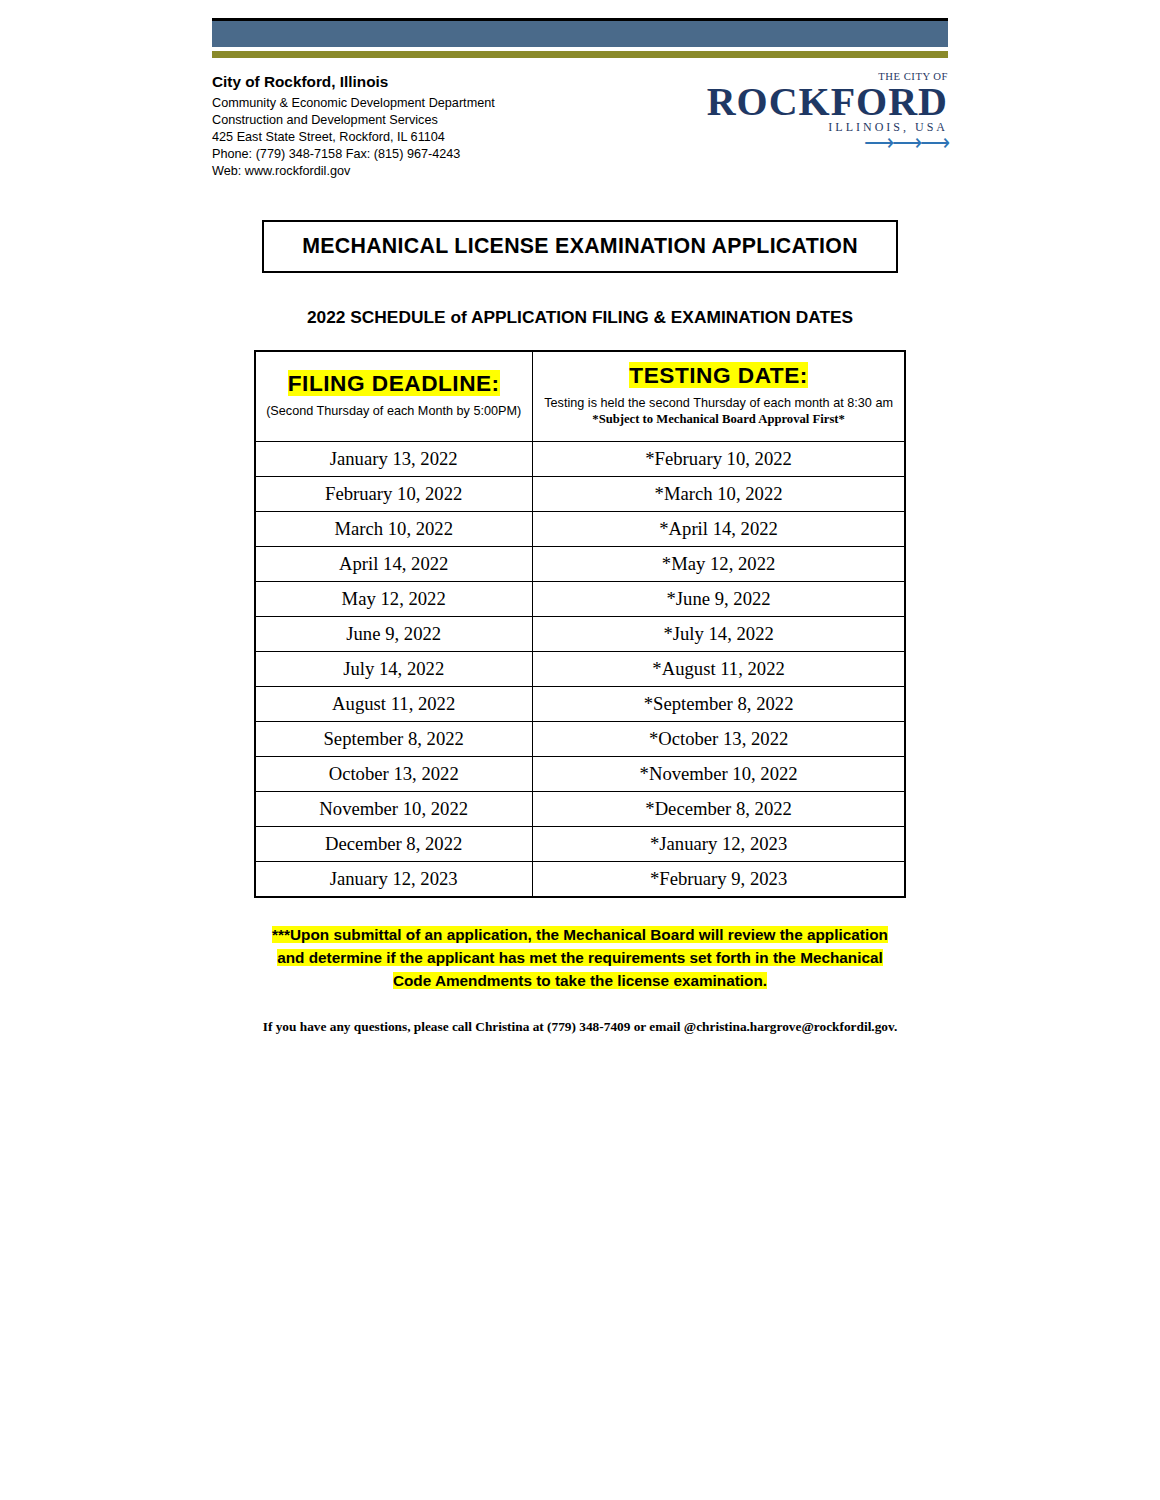City of Rockford, Illinois
Community & Economic Development Department
Construction and Development Services
425 East State Street, Rockford, IL 61104
Phone: (779) 348-7158 Fax: (815) 967-4243
Web: www.rockfordil.gov
THE CITY OF
ROCKFORD
ILLINOIS, USA
⟶⟶⟶
MECHANICAL LICENSE EXAMINATION APPLICATION
2022 SCHEDULE of APPLICATION FILING & EXAMINATION DATES
| FILING DEADLINE: (Second Thursday of each Month by 5:00PM) | TESTING DATE: Testing is held the second Thursday of each month at 8:30 am *Subject to Mechanical Board Approval First* |
| --- | --- |
| January 13, 2022 | *February 10, 2022 |
| February 10, 2022 | *March 10, 2022 |
| March 10, 2022 | *April 14, 2022 |
| April 14, 2022 | *May 12, 2022 |
| May 12, 2022 | *June 9, 2022 |
| June 9, 2022 | *July 14, 2022 |
| July 14, 2022 | *August 11, 2022 |
| August 11, 2022 | *September 8, 2022 |
| September 8, 2022 | *October 13, 2022 |
| October 13, 2022 | *November 10, 2022 |
| November 10, 2022 | *December 8, 2022 |
| December 8, 2022 | *January 12, 2023 |
| January 12, 2023 | *February 9, 2023 |
***Upon submittal of an application, the Mechanical Board will review the application and determine if the applicant has met the requirements set forth in the Mechanical Code Amendments to take the license examination.
If you have any questions, please call Christina at (779) 348-7409 or email @christina.hargrove@rockfordil.gov.